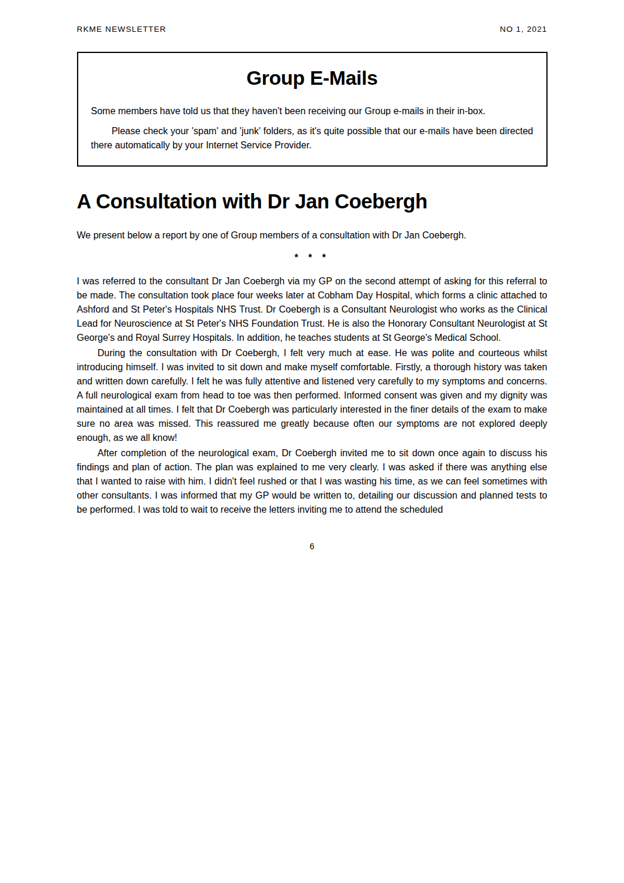RKME NEWSLETTER NO 1, 2021
Group E-Mails
Some members have told us that they haven't been receiving our Group e-mails in their in-box.
Please check your 'spam' and 'junk' folders, as it's quite possible that our e-mails have been directed there automatically by your Internet Service Provider.
A Consultation with Dr Jan Coebergh
We present below a report by one of Group members of a consultation with Dr Jan Coebergh.
* * *
I was referred to the consultant Dr Jan Coebergh via my GP on the second attempt of asking for this referral to be made. The consultation took place four weeks later at Cobham Day Hospital, which forms a clinic attached to Ashford and St Peter's Hospitals NHS Trust. Dr Coebergh is a Consultant Neurologist who works as the Clinical Lead for Neuroscience at St Peter's NHS Foundation Trust. He is also the Honorary Consultant Neurologist at St George's and Royal Surrey Hospitals. In addition, he teaches students at St George's Medical School.
During the consultation with Dr Coebergh, I felt very much at ease. He was polite and courteous whilst introducing himself. I was invited to sit down and make myself comfortable. Firstly, a thorough history was taken and written down carefully. I felt he was fully attentive and listened very carefully to my symptoms and concerns. A full neurological exam from head to toe was then performed. Informed consent was given and my dignity was maintained at all times. I felt that Dr Coebergh was particularly interested in the finer details of the exam to make sure no area was missed. This reassured me greatly because often our symptoms are not explored deeply enough, as we all know!
After completion of the neurological exam, Dr Coebergh invited me to sit down once again to discuss his findings and plan of action. The plan was explained to me very clearly. I was asked if there was anything else that I wanted to raise with him. I didn't feel rushed or that I was wasting his time, as we can feel sometimes with other consultants. I was informed that my GP would be written to, detailing our discussion and planned tests to be performed. I was told to wait to receive the letters inviting me to attend the scheduled
6